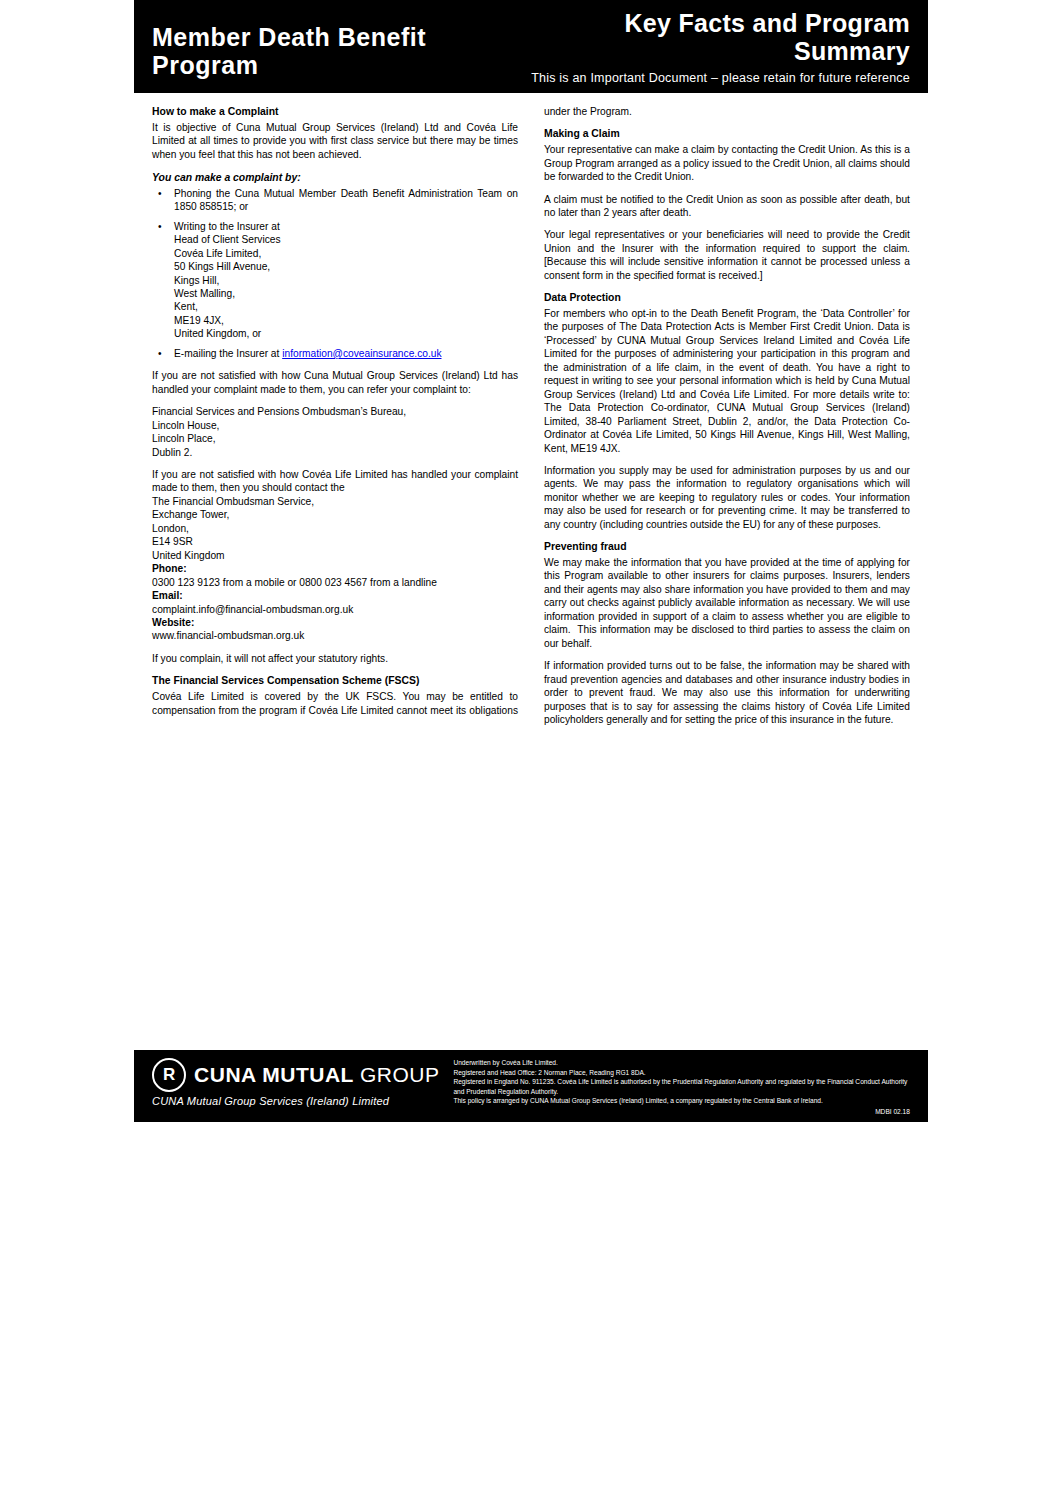Member Death Benefit Program
Key Facts and Program Summary
This is an Important Document – please retain for future reference
How to make a Complaint
It is objective of Cuna Mutual Group Services (Ireland) Ltd and Covéa Life Limited at all times to provide you with first class service but there may be times when you feel that this has not been achieved.
You can make a complaint by:
Phoning the Cuna Mutual Member Death Benefit Administration Team on 1850 858515; or
Writing to the Insurer at
Head of Client Services
Covéa Life Limited,
50 Kings Hill Avenue,
Kings Hill,
West Malling,
Kent,
ME19 4JX,
United Kingdom, or
E-mailing the Insurer at information@coveainsurance.co.uk
If you are not satisfied with how Cuna Mutual Group Services (Ireland) Ltd has handled your complaint made to them, you can refer your complaint to:
Financial Services and Pensions Ombudsman’s Bureau,
Lincoln House,
Lincoln Place,
Dublin 2.
If you are not satisfied with how Covéa Life Limited has handled your complaint made to them, then you should contact the
The Financial Ombudsman Service,
Exchange Tower,
London,
E14 9SR
United Kingdom
Phone:
0300 123 9123 from a mobile or 0800 023 4567 from a landline
Email:
complaint.info@financial-ombudsman.org.uk
Website:
www.financial-ombudsman.org.uk
If you complain, it will not affect your statutory rights.
The Financial Services Compensation Scheme (FSCS)
Covéa Life Limited is covered by the UK FSCS. You may be entitled to compensation from the program if Covéa Life Limited cannot meet its obligations under the Program.
Making a Claim
Your representative can make a claim by contacting the Credit Union. As this is a Group Program arranged as a policy issued to the Credit Union, all claims should be forwarded to the Credit Union.
A claim must be notified to the Credit Union as soon as possible after death, but no later than 2 years after death.
Your legal representatives or your beneficiaries will need to provide the Credit Union and the Insurer with the information required to support the claim. [Because this will include sensitive information it cannot be processed unless a consent form in the specified format is received.]
Data Protection
For members who opt-in to the Death Benefit Program, the ‘Data Controller’ for the purposes of The Data Protection Acts is Member First Credit Union. Data is ‘Processed’ by CUNA Mutual Group Services Ireland Limited and Covéa Life Limited for the purposes of administering your participation in this program and the administration of a life claim, in the event of death. You have a right to request in writing to see your personal information which is held by Cuna Mutual Group Services (Ireland) Ltd and Covéa Life Limited. For more details write to: The Data Protection Co-ordinator, CUNA Mutual Group Services (Ireland) Limited, 38-40 Parliament Street, Dublin 2, and/or, the Data Protection Co-Ordinator at Covéa Life Limited, 50 Kings Hill Avenue, Kings Hill, West Malling, Kent, ME19 4JX.
Information you supply may be used for administration purposes by us and our agents. We may pass the information to regulatory organisations which will monitor whether we are keeping to regulatory rules or codes. Your information may also be used for research or for preventing crime. It may be transferred to any country (including countries outside the EU) for any of these purposes.
Preventing fraud
We may make the information that you have provided at the time of applying for this Program available to other insurers for claims purposes. Insurers, lenders and their agents may also share information you have provided to them and may carry out checks against publicly available information as necessary. We will use information provided in support of a claim to assess whether you are eligible to claim. This information may be disclosed to third parties to assess the claim on our behalf.
If information provided turns out to be false, the information may be shared with fraud prevention agencies and databases and other insurance industry bodies in order to prevent fraud. We may also use this information for underwriting purposes that is to say for assessing the claims history of Covéa Life Limited policyholders generally and for setting the price of this insurance in the future.
R
CUNA MUTUAL GROUP
CUNA Mutual Group Services (Ireland) Limited
Underwritten by Covéa Life Limited.
Registered and Head Office: 2 Norman Place, Reading RG1 8DA.
Registered in England No. 911235. Covéa Life Limited is authorised by the Prudential Regulation Authority and regulated by the Financial Conduct Authority and Prudential Regulation Authority.
This policy is arranged by CUNA Mutual Group Services (Ireland) Limited, a company regulated by the Central Bank of Ireland.
MDBI 02.18